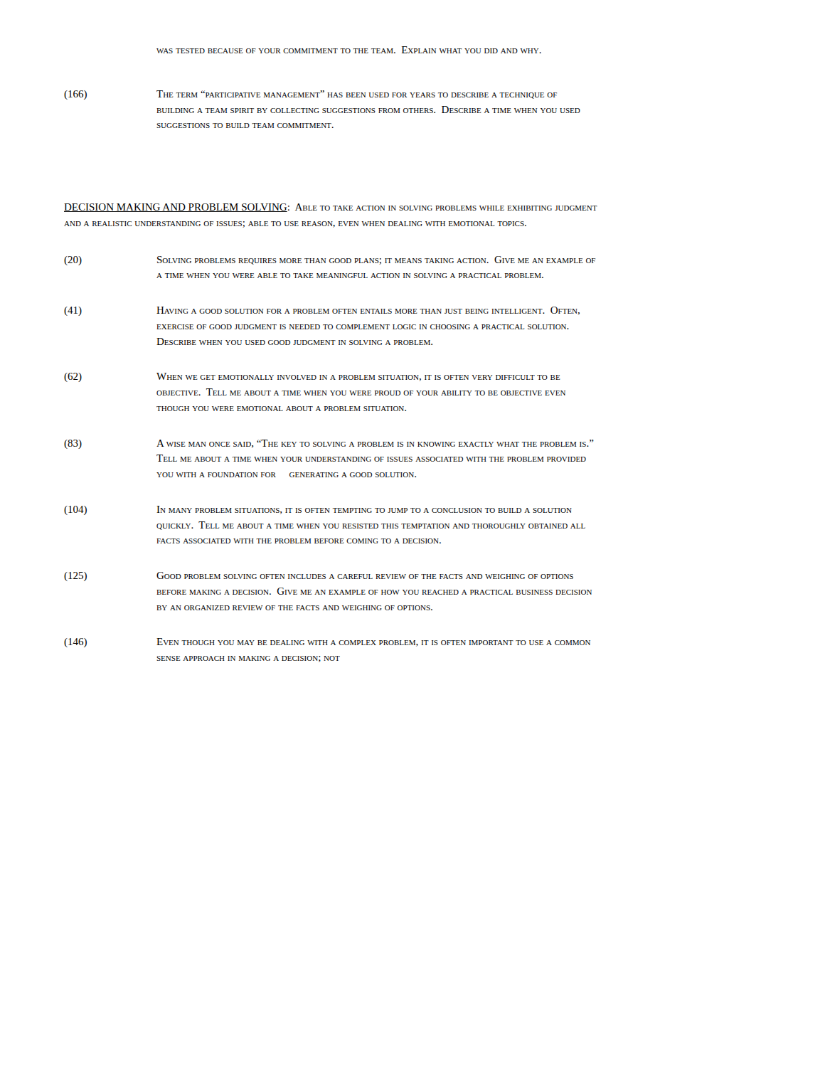was tested because of your commitment to the team. Explain what you did and why.
(166)
The term “participative management” has been used for years to describe a technique of building a team spirit by collecting suggestions from others. Describe a time when you used suggestions to build team commitment.
Decision Making and Problem Solving: Able to take action in solving problems while exhibiting judgment and a realistic understanding of issues; able to use reason, even when dealing with emotional topics.
(20)
Solving problems requires more than good plans; it means taking action. Give me an example of a time when you were able to take meaningful action in solving a practical problem.
(41)
Having a good solution for a problem often entails more than just being intelligent. Often, exercise of good judgment is needed to complement logic in choosing a practical solution. Describe when you used good judgment in solving a problem.
(62)
When we get emotionally involved in a problem situation, it is often very difficult to be objective. Tell me about a time when you were proud of your ability to be objective even though you were emotional about a problem situation.
(83)
A wise man once said, “The key to solving a problem is in knowing exactly what the problem is.” Tell me about a time when your understanding of issues associated with the problem provided you with a foundation for generating a good solution.
(104)
In many problem situations, it is often tempting to jump to a conclusion to build a solution quickly. Tell me about a time when you resisted this temptation and thoroughly obtained all facts associated with the problem before coming to a decision.
(125)
Good problem solving often includes a careful review of the facts and weighing of options before making a decision. Give me an example of how you reached a practical business decision by an organized review of the facts and weighing of options.
(146)
Even though you may be dealing with a complex problem, it is often important to use a common sense approach in making a decision; not